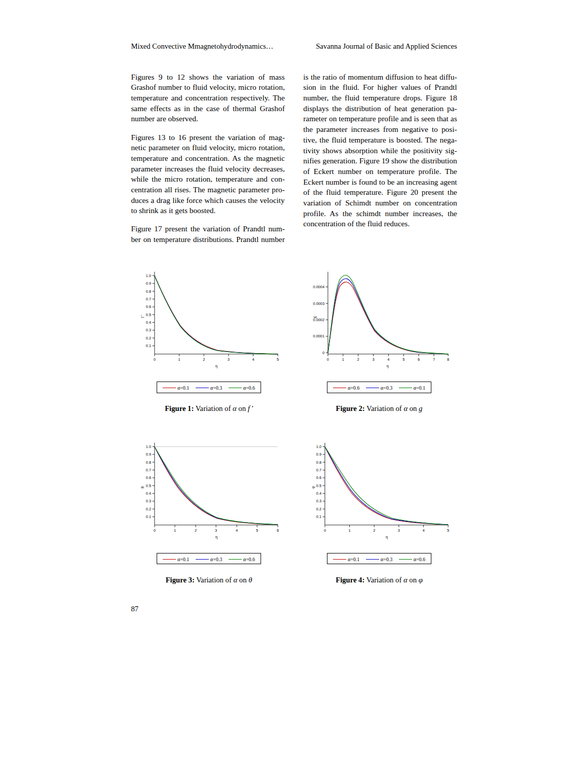Mixed Convective Mmagnetohydrodynamics…
Savanna Journal of Basic and Applied Sciences
Figures 9 to 12 shows the variation of mass Grashof number to fluid velocity, micro rotation, temperature and concentration respectively. The same effects as in the case of thermal Grashof number are observed.
Figures 13 to 16 present the variation of magnetic parameter on fluid velocity, micro rotation, temperature and concentration. As the magnetic parameter increases the fluid velocity decreases, while the micro rotation, temperature and concentration all rises. The magnetic parameter produces a drag like force which causes the velocity to shrink as it gets boosted.
Figure 17 present the variation of Prandtl number on temperature distributions. Prandtl number is the ratio of momentum diffusion to heat diffusion in the fluid. For higher values of Prandtl number, the fluid temperature drops. Figure 18 displays the distribution of heat generation parameter on temperature profile and is seen that as the parameter increases from negative to positive, the fluid temperature is boosted. The negativity shows absorption while the positivity signifies generation. Figure 19 show the distribution of Eckert number on temperature profile. The Eckert number is found to be an increasing agent of the fluid temperature. Figure 20 present the variation of Schimdt number on concentration profile. As the schimdt number increases, the concentration of the fluid reduces.
1.0 0.9 0.8 0.7 0.6 0.5 0.4 0.3 0.2 0.1 0 1 2 3 4 5 f ′ η
α=0.1 α=0.3 α=0.6
Figure 1: Variation of α on f ′
0.0004 0.0003 0.0002 0.0001 0 0 1 2 3 4 5 6 7 8 g η
α=0.6 α=0.3 α=0.1
Figure 2: Variation of α on g
1.0 0.9 0.8 0.7 0.6 0.5 0.4 0.3 0.2 0.1 0 1 2 3 4 5 6 θ η
α=0.1 α=0.3 α=0.6
Figure 3: Variation of α on θ
1.0 0.9 0.8 0.7 0.6 0.5 0.4 0.3 0.2 0.1 0 1 2 3 4 5 φ η
α=0.1 α=0.3 α=0.6
Figure 4: Variation of α on φ
87